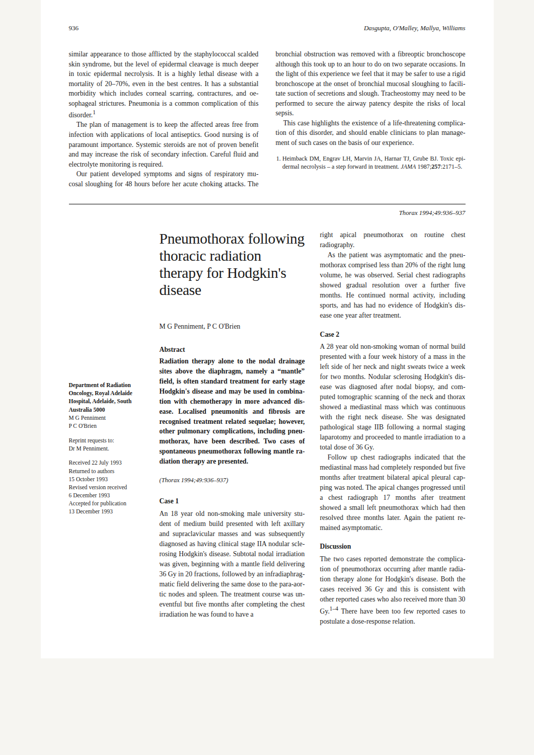936 Dasgupta, O'Malley, Mallya, Williams
similar appearance to those afflicted by the staphylococcal scalded skin syndrome, but the level of epidermal cleavage is much deeper in toxic epidermal necrolysis. It is a highly lethal disease with a mortality of 20–70%, even in the best centres. It has a substantial morbidity which includes corneal scarring, contractures, and oesophageal strictures. Pneumonia is a common complication of this disorder.1
The plan of management is to keep the affected areas free from infection with applications of local antiseptics. Good nursing is of paramount importance. Systemic steroids are not of proven benefit and may increase the risk of secondary infection. Careful fluid and electrolyte monitoring is required.
Our patient developed symptoms and signs of respiratory mucosal sloughing for 48 hours before her acute choking attacks. The bronchial obstruction was removed with a fibreoptic bronchoscope although this took up to an hour to do on two separate occasions. In the light of this experience we feel that it may be safer to use a rigid bronchoscope at the onset of bronchial mucosal sloughing to facilitate suction of secretions and slough. Tracheostomy may need to be performed to secure the airway patency despite the risks of local sepsis.
This case highlights the existence of a life-threatening complication of this disorder, and should enable clinicians to plan management of such cases on the basis of our experience.
Heimback DM, Engrav LH, Marvin JA, Harnar TJ, Grube BJ. Toxic epidermal necrolysis – a step forward in treatment. JAMA 1987;257:2171–5.
Thorax 1994;49:936–937
Department of Radiation Oncology, Royal Adelaide Hospital, Adelaide, South Australia 5000
M G Penniment
P C O'Brien
Reprint requests to:
Dr M Penniment.
Received 22 July 1993
Returned to authors
15 October 1993
Revised version received
6 December 1993
Accepted for publication
13 December 1993
Pneumothorax following thoracic radiation therapy for Hodgkin's disease
M G Penniment, P C O'Brien
Abstract
Radiation therapy alone to the nodal drainage sites above the diaphragm, namely a “mantle” field, is often standard treatment for early stage Hodgkin's disease and may be used in combination with chemotherapy in more advanced disease. Localised pneumonitis and fibrosis are recognised treatment related sequelae; however, other pulmonary complications, including pneumothorax, have been described. Two cases of spontaneous pneumothorax following mantle radiation therapy are presented.
(Thorax 1994;49:936–937)
Case 1
An 18 year old non-smoking male university student of medium build presented with left axillary and supraclavicular masses and was subsequently diagnosed as having clinical stage IIA nodular sclerosing Hodgkin's disease. Subtotal nodal irradiation was given, beginning with a mantle field delivering 36 Gy in 20 fractions, followed by an infradiaphragmatic field delivering the same dose to the para-aortic nodes and spleen. The treatment course was uneventful but five months after completing the chest irradiation he was found to have a
right apical pneumothorax on routine chest radiography.
As the patient was asymptomatic and the pneumothorax comprised less than 20% of the right lung volume, he was observed. Serial chest radiographs showed gradual resolution over a further five months. He continued normal activity, including sports, and has had no evidence of Hodgkin's disease one year after treatment.
Case 2
A 28 year old non-smoking woman of normal build presented with a four week history of a mass in the left side of her neck and night sweats twice a week for two months. Nodular sclerosing Hodgkin's disease was diagnosed after nodal biopsy, and computed tomographic scanning of the neck and thorax showed a mediastinal mass which was continuous with the right neck disease. She was designated pathological stage IIB following a normal staging laparotomy and proceeded to mantle irradiation to a total dose of 36 Gy.
Follow up chest radiographs indicated that the mediastinal mass had completely responded but five months after treatment bilateral apical pleural capping was noted. The apical changes progressed until a chest radiograph 17 months after treatment showed a small left pneumothorax which had then resolved three months later. Again the patient remained asymptomatic.
Discussion
The two cases reported demonstrate the complication of pneumothorax occurring after mantle radiation therapy alone for Hodgkin's disease. Both the cases received 36 Gy and this is consistent with other reported cases who also received more than 30 Gy.1–4 There have been too few reported cases to postulate a dose-response relation.